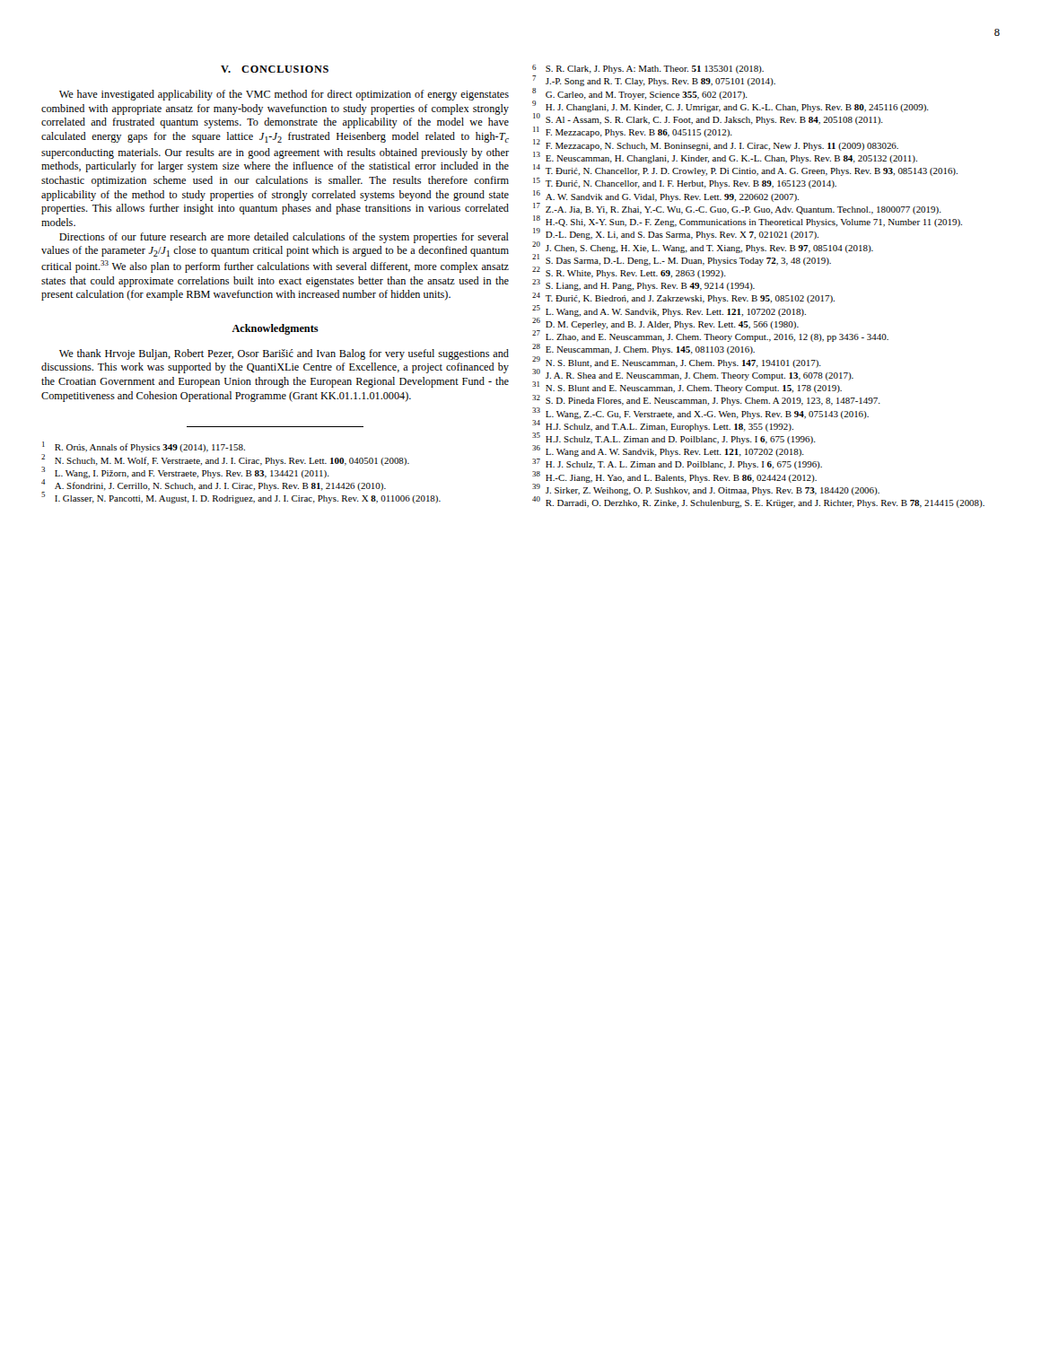8
V. CONCLUSIONS
We have investigated applicability of the VMC method for direct optimization of energy eigenstates combined with appropriate ansatz for many-body wavefunction to study properties of complex strongly correlated and frustrated quantum systems. To demonstrate the applicability of the model we have calculated energy gaps for the square lattice J1-J2 frustrated Heisenberg model related to high-Tc superconducting materials. Our results are in good agreement with results obtained previously by other methods, particularly for larger system size where the influence of the statistical error included in the stochastic optimization scheme used in our calculations is smaller. The results therefore confirm applicability of the method to study properties of strongly correlated systems beyond the ground state properties. This allows further insight into quantum phases and phase transitions in various correlated models.
Directions of our future research are more detailed calculations of the system properties for several values of the parameter J2/J1 close to quantum critical point which is argued to be a deconfined quantum critical point.33 We also plan to perform further calculations with several different, more complex ansatz states that could approximate correlations built into exact eigenstates better than the ansatz used in the present calculation (for example RBM wavefunction with increased number of hidden units).
Acknowledgments
We thank Hrvoje Buljan, Robert Pezer, Osor Barišić and Ivan Balog for very useful suggestions and discussions. This work was supported by the QuantiXLie Centre of Excellence, a project cofinanced by the Croatian Government and European Union through the European Regional Development Fund - the Competitiveness and Cohesion Operational Programme (Grant KK.01.1.1.01.0004).
R. Orús, Annals of Physics 349 (2014), 117-158.
N. Schuch, M. M. Wolf, F. Verstraete, and J. I. Cirac, Phys. Rev. Lett. 100, 040501 (2008).
L. Wang, I. Pižorn, and F. Verstraete, Phys. Rev. B 83, 134421 (2011).
A. Sfondrini, J. Cerrillo, N. Schuch, and J. I. Cirac, Phys. Rev. B 81, 214426 (2010).
I. Glasser, N. Pancotti, M. August, I. D. Rodriguez, and J. I. Cirac, Phys. Rev. X 8, 011006 (2018).
S. R. Clark, J. Phys. A: Math. Theor. 51 135301 (2018).
J.-P. Song and R. T. Clay, Phys. Rev. B 89, 075101 (2014).
G. Carleo, and M. Troyer, Science 355, 602 (2017).
H. J. Changlani, J. M. Kinder, C. J. Umrigar, and G. K.-L. Chan, Phys. Rev. B 80, 245116 (2009).
S. Al - Assam, S. R. Clark, C. J. Foot, and D. Jaksch, Phys. Rev. B 84, 205108 (2011).
F. Mezzacapo, Phys. Rev. B 86, 045115 (2012).
F. Mezzacapo, N. Schuch, M. Boninsegni, and J. I. Cirac, New J. Phys. 11 (2009) 083026.
E. Neuscamman, H. Changlani, J. Kinder, and G. K.-L. Chan, Phys. Rev. B 84, 205132 (2011).
T. Đurić, N. Chancellor, P. J. D. Crowley, P. Di Cintio, and A. G. Green, Phys. Rev. B 93, 085143 (2016).
T. Đurić, N. Chancellor, and I. F. Herbut, Phys. Rev. B 89, 165123 (2014).
A. W. Sandvik and G. Vidal, Phys. Rev. Lett. 99, 220602 (2007).
Z.-A. Jia, B. Yi, R. Zhai, Y.-C. Wu, G.-C. Guo, G.-P. Guo, Adv. Quantum. Technol., 1800077 (2019).
H.-Q. Shi, X-Y. Sun, D.- F. Zeng, Communications in Theoretical Physics, Volume 71, Number 11 (2019).
D.-L. Deng, X. Li, and S. Das Sarma, Phys. Rev. X 7, 021021 (2017).
J. Chen, S. Cheng, H. Xie, L. Wang, and T. Xiang, Phys. Rev. B 97, 085104 (2018).
S. Das Sarma, D.-L. Deng, L.- M. Duan, Physics Today 72, 3, 48 (2019).
S. R. White, Phys. Rev. Lett. 69, 2863 (1992).
S. Liang, and H. Pang, Phys. Rev. B 49, 9214 (1994).
T. Đurić, K. Biedroń, and J. Zakrzewski, Phys. Rev. B 95, 085102 (2017).
L. Wang, and A. W. Sandvik, Phys. Rev. Lett. 121, 107202 (2018).
D. M. Ceperley, and B. J. Alder, Phys. Rev. Lett. 45, 566 (1980).
L. Zhao, and E. Neuscamman, J. Chem. Theory Comput., 2016, 12 (8), pp 3436 - 3440.
E. Neuscamman, J. Chem. Phys. 145, 081103 (2016).
N. S. Blunt, and E. Neuscamman, J. Chem. Phys. 147, 194101 (2017).
J. A. R. Shea and E. Neuscamman, J. Chem. Theory Comput. 13, 6078 (2017).
N. S. Blunt and E. Neuscamman, J. Chem. Theory Comput. 15, 178 (2019).
S. D. Pineda Flores, and E. Neuscamman, J. Phys. Chem. A 2019, 123, 8, 1487-1497.
L. Wang, Z.-C. Gu, F. Verstraete, and X.-G. Wen, Phys. Rev. B 94, 075143 (2016).
H.J. Schulz, and T.A.L. Ziman, Europhys. Lett. 18, 355 (1992).
H.J. Schulz, T.A.L. Ziman and D. Poilblanc, J. Phys. I 6, 675 (1996).
L. Wang and A. W. Sandvik, Phys. Rev. Lett. 121, 107202 (2018).
H. J. Schulz, T. A. L. Ziman and D. Poilblanc, J. Phys. I 6, 675 (1996).
H.-C. Jiang, H. Yao, and L. Balents, Phys. Rev. B 86, 024424 (2012).
J. Sirker, Z. Weihong, O. P. Sushkov, and J. Oitmaa, Phys. Rev. B 73, 184420 (2006).
R. Darradi, O. Derzhko, R. Zinke, J. Schulenburg, S. E. Krüger, and J. Richter, Phys. Rev. B 78, 214415 (2008).